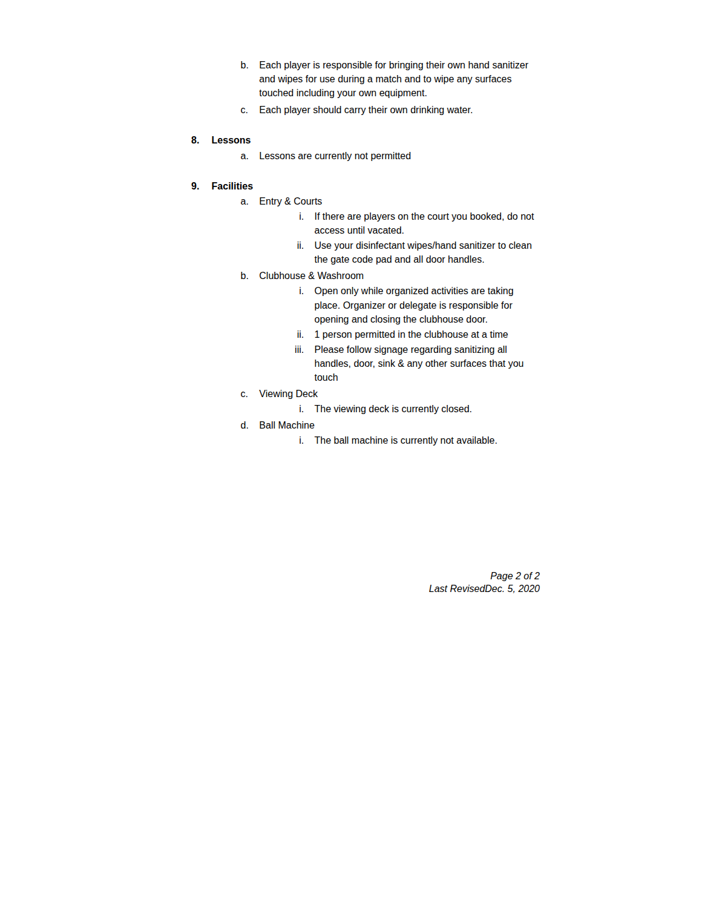b. Each player is responsible for bringing their own hand sanitizer and wipes for use during a match and to wipe any surfaces touched including your own equipment.
c. Each player should carry their own drinking water.
8. Lessons
a.
Lessons are currently not permitted
9. Facilities
a.
Entry & Courts
i. If there are players on the court you booked, do not access until vacated.
ii. Use your disinfectant wipes/hand sanitizer to clean the gate code pad and all door handles.
b.
Clubhouse & Washroom
i. Open only while organized activities are taking place. Organizer or delegate is responsible for opening and closing the clubhouse door.
ii. 1 person permitted in the clubhouse at a time
iii. Please follow signage regarding sanitizing all handles, door, sink & any other surfaces that you touch
c.
Viewing Deck
i. The viewing deck is currently closed.
d.
Ball Machine
i. The ball machine is currently not available.
Page 2 of 2
Last RevisedDec. 5, 2020